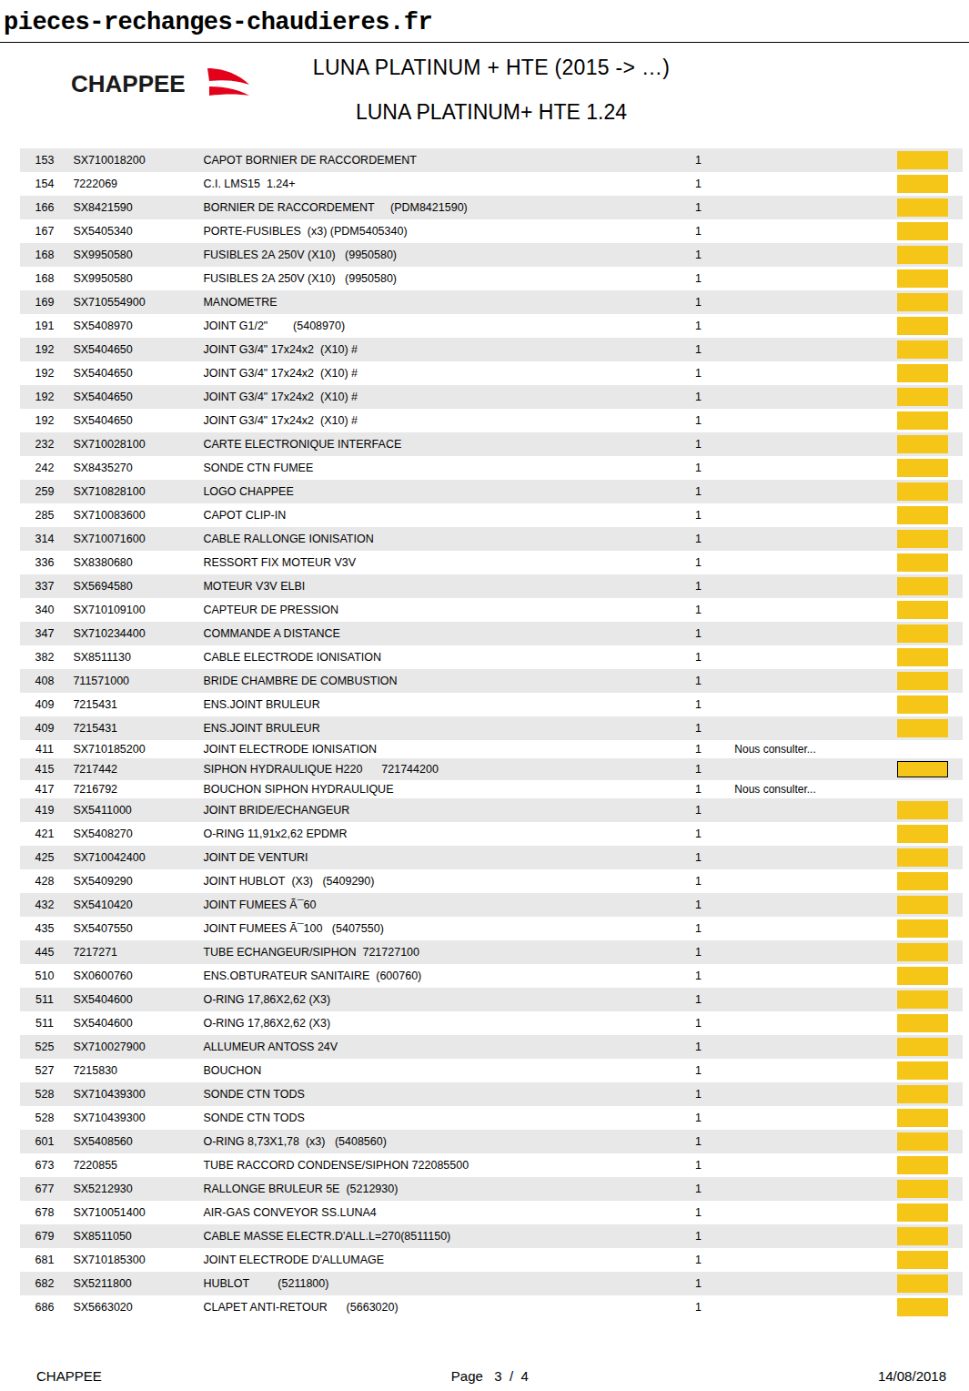pieces-rechanges-chaudieres.fr
CHAPPEE
LUNA PLATINUM + HTE (2015 -> …)
LUNA PLATINUM+ HTE 1.24
| 153 | SX710018200 | CAPOT BORNIER DE RACCORDEMENT | 1 | | |
| 154 | 7222069 | C.I. LMS15 1.24+ | 1 | | |
| 166 | SX8421590 | BORNIER DE RACCORDEMENT (PDM8421590) | 1 | | |
| 167 | SX5405340 | PORTE-FUSIBLES (x3) (PDM5405340) | 1 | | |
| 168 | SX9950580 | FUSIBLES 2A 250V (X10) (9950580) | 1 | | |
| 168 | SX9950580 | FUSIBLES 2A 250V (X10) (9950580) | 1 | | |
| 169 | SX710554900 | MANOMETRE | 1 | | |
| 191 | SX5408970 | JOINT G1/2" (5408970) | 1 | | |
| 192 | SX5404650 | JOINT G3/4" 17x24x2 (X10) # | 1 | | |
| 192 | SX5404650 | JOINT G3/4" 17x24x2 (X10) # | 1 | | |
| 192 | SX5404650 | JOINT G3/4" 17x24x2 (X10) # | 1 | | |
| 192 | SX5404650 | JOINT G3/4" 17x24x2 (X10) # | 1 | | |
| 232 | SX710028100 | CARTE ELECTRONIQUE INTERFACE | 1 | | |
| 242 | SX8435270 | SONDE CTN FUMEE | 1 | | |
| 259 | SX710828100 | LOGO CHAPPEE | 1 | | |
| 285 | SX710083600 | CAPOT CLIP-IN | 1 | | |
| 314 | SX710071600 | CABLE RALLONGE IONISATION | 1 | | |
| 336 | SX8380680 | RESSORT FIX MOTEUR V3V | 1 | | |
| 337 | SX5694580 | MOTEUR V3V ELBI | 1 | | |
| 340 | SX710109100 | CAPTEUR DE PRESSION | 1 | | |
| 347 | SX710234400 | COMMANDE A DISTANCE | 1 | | |
| 382 | SX8511130 | CABLE ELECTRODE IONISATION | 1 | | |
| 408 | 711571000 | BRIDE CHAMBRE DE COMBUSTION | 1 | | |
| 409 | 7215431 | ENS.JOINT BRULEUR | 1 | | |
| 409 | 7215431 | ENS.JOINT BRULEUR | 1 | | |
| 411 | SX710185200 | JOINT ELECTRODE IONISATION | 1 | Nous consulter... | |
| 415 | 7217442 | SIPHON HYDRAULIQUE H220 721744200 | 1 | | |
| 417 | 7216792 | BOUCHON SIPHON HYDRAULIQUE | 1 | Nous consulter... | |
| 419 | SX5411000 | JOINT BRIDE/ECHANGEUR | 1 | | |
| 421 | SX5408270 | O-RING 11,91x2,62 EPDMR | 1 | | |
| 425 | SX710042400 | JOINT DE VENTURI | 1 | | |
| 428 | SX5409290 | JOINT HUBLOT (X3) (5409290) | 1 | | |
| 432 | SX5410420 | JOINT FUMEES Ã¯60 | 1 | | |
| 435 | SX5407550 | JOINT FUMEES Ã¯100 (5407550) | 1 | | |
| 445 | 7217271 | TUBE ECHANGEUR/SIPHON 721727100 | 1 | | |
| 510 | SX0600760 | ENS.OBTURATEUR SANITAIRE (600760) | 1 | | |
| 511 | SX5404600 | O-RING 17,86X2,62 (X3) | 1 | | |
| 511 | SX5404600 | O-RING 17,86X2,62 (X3) | 1 | | |
| 525 | SX710027900 | ALLUMEUR ANTOSS 24V | 1 | | |
| 527 | 7215830 | BOUCHON | 1 | | |
| 528 | SX710439300 | SONDE CTN TODS | 1 | | |
| 528 | SX710439300 | SONDE CTN TODS | 1 | | |
| 601 | SX5408560 | O-RING 8,73X1,78 (x3) (5408560) | 1 | | |
| 673 | 7220855 | TUBE RACCORD CONDENSE/SIPHON 722085500 | 1 | | |
| 677 | SX5212930 | RALLONGE BRULEUR 5E (5212930) | 1 | | |
| 678 | SX710051400 | AIR-GAS CONVEYOR SS.LUNA4 | 1 | | |
| 679 | SX8511050 | CABLE MASSE ELECTR.D'ALL.L=270(8511150) | 1 | | |
| 681 | SX710185300 | JOINT ELECTRODE D'ALLUMAGE | 1 | | |
| 682 | SX5211800 | HUBLOT (5211800) | 1 | | |
| 686 | SX5663020 | CLAPET ANTI-RETOUR (5663020) | 1 | | |
CHAPPEE
Page 3 / 4
14/08/2018